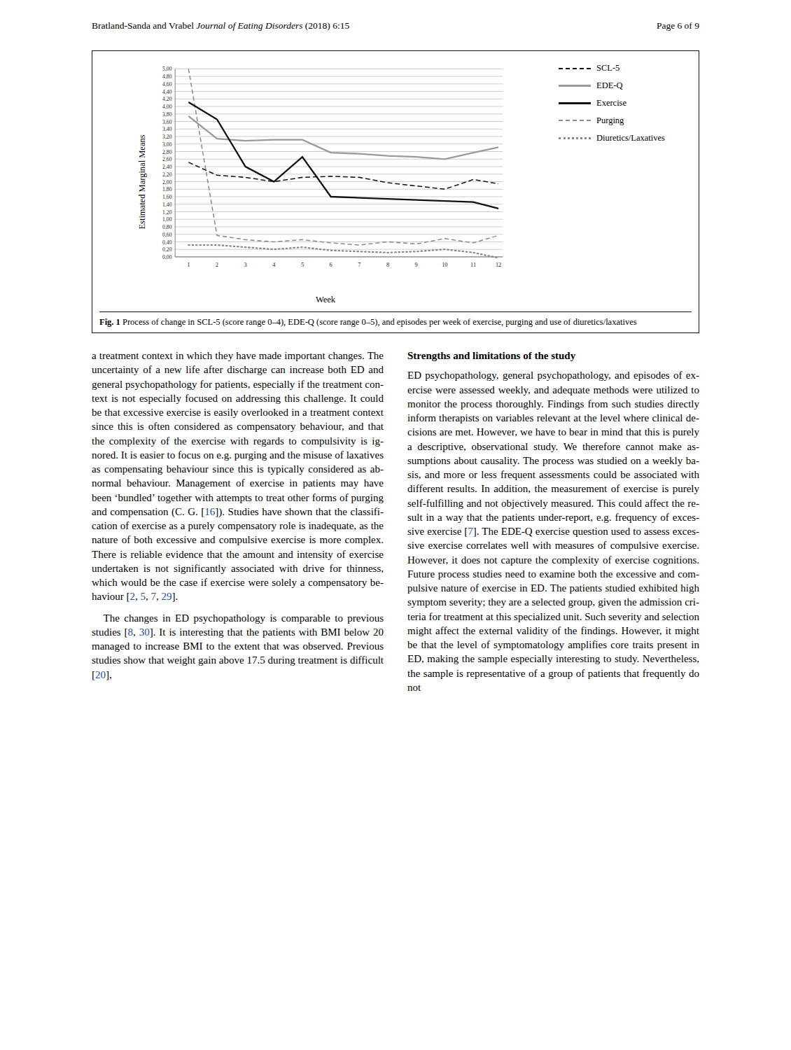Bratland-Sanda and Vrabel Journal of Eating Disorders (2018) 6:15
Page 6 of 9
Estimated Marginal Means
5,00 4,80 4,60 4,40 4,20 4,00 3,80 3,60 3,40 3,20 3,00 2,80 2,60 2,40 2,20 2,00 1,80 1,60 1,40 1,20 1,00 0,80 0,60 0,40 0,20 0,00 1 2 3 4 5 6 7 8 9 10 11 12
Week
SCL-5
EDE-Q
Exercise
Purging
Diuretics/Laxatives
Fig. 1 Process of change in SCL-5 (score range 0–4), EDE-Q (score range 0–5), and episodes per week of exercise, purging and use of diuretics/laxatives
a treatment context in which they have made important changes. The uncertainty of a new life after discharge can increase both ED and general psychopathology for patients, especially if the treatment context is not especially focused on addressing this challenge. It could be that excessive exercise is easily overlooked in a treatment context since this is often considered as compensatory behaviour, and that the complexity of the exercise with regards to compulsivity is ignored. It is easier to focus on e.g. purging and the misuse of laxatives as compensating behaviour since this is typically considered as abnormal behaviour. Management of exercise in patients may have been ‘bundled’ together with attempts to treat other forms of purging and compensation (C. G. [16]). Studies have shown that the classification of exercise as a purely compensatory role is inadequate, as the nature of both excessive and compulsive exercise is more complex. There is reliable evidence that the amount and intensity of exercise undertaken is not significantly associated with drive for thinness, which would be the case if exercise were solely a compensatory behaviour [2, 5, 7, 29].
The changes in ED psychopathology is comparable to previous studies [8, 30]. It is interesting that the patients with BMI below 20 managed to increase BMI to the extent that was observed. Previous studies show that weight gain above 17.5 during treatment is difficult [20],
Strengths and limitations of the study
ED psychopathology, general psychopathology, and episodes of exercise were assessed weekly, and adequate methods were utilized to monitor the process thoroughly. Findings from such studies directly inform therapists on variables relevant at the level where clinical decisions are met. However, we have to bear in mind that this is purely a descriptive, observational study. We therefore cannot make assumptions about causality. The process was studied on a weekly basis, and more or less frequent assessments could be associated with different results. In addition, the measurement of exercise is purely self-fulfilling and not objectively measured. This could affect the result in a way that the patients under-report, e.g. frequency of excessive exercise [7]. The EDE-Q exercise question used to assess excessive exercise correlates well with measures of compulsive exercise. However, it does not capture the complexity of exercise cognitions. Future process studies need to examine both the excessive and compulsive nature of exercise in ED. The patients studied exhibited high symptom severity; they are a selected group, given the admission criteria for treatment at this specialized unit. Such severity and selection might affect the external validity of the findings. However, it might be that the level of symptomatology amplifies core traits present in ED, making the sample especially interesting to study. Nevertheless, the sample is representative of a group of patients that frequently do not